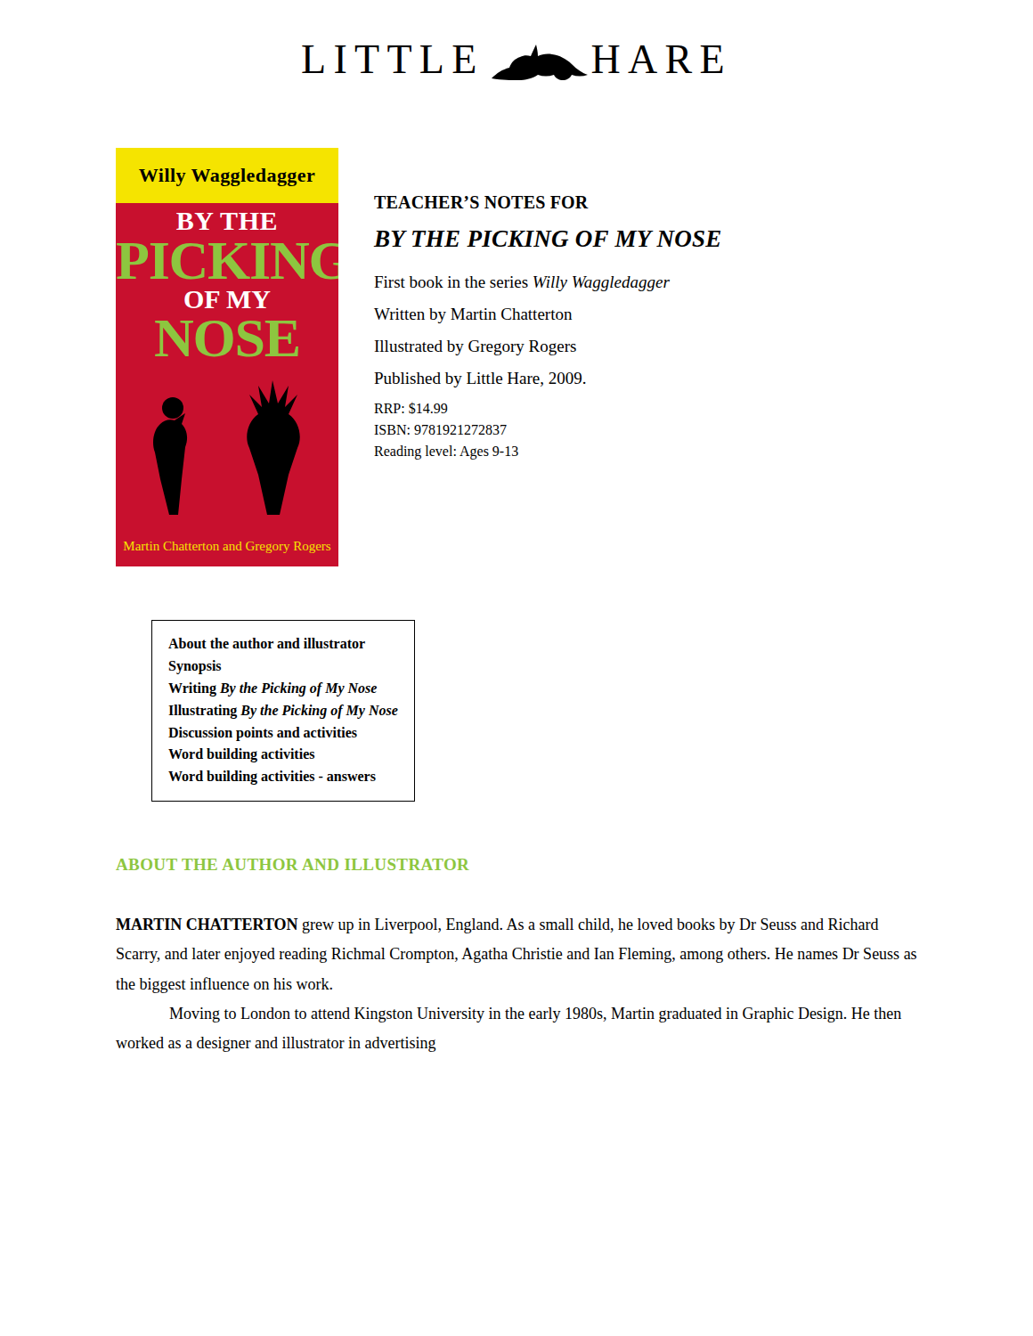LITTLE HARE
Willy Waggledagger
BY THE PICKING OF MY NOSE
Martin Chatterton and Gregory Rogers
TEACHER’S NOTES FOR
BY THE PICKING OF MY NOSE
First book in the series Willy Waggledagger
Written by Martin Chatterton
Illustrated by Gregory Rogers
Published by Little Hare, 2009.
RRP: $14.99
ISBN: 9781921272837
Reading level: Ages 9-13
About the author and illustrator
Synopsis
Writing By the Picking of My Nose
Illustrating By the Picking of My Nose
Discussion points and activities
Word building activities
Word building activities - answers
ABOUT THE AUTHOR AND ILLUSTRATOR
MARTIN CHATTERTON grew up in Liverpool, England. As a small child, he loved books by Dr Seuss and Richard Scarry, and later enjoyed reading Richmal Crompton, Agatha Christie and Ian Fleming, among others. He names Dr Seuss as the biggest influence on his work.
Moving to London to attend Kingston University in the early 1980s, Martin graduated in Graphic Design. He then worked as a designer and illustrator in advertising